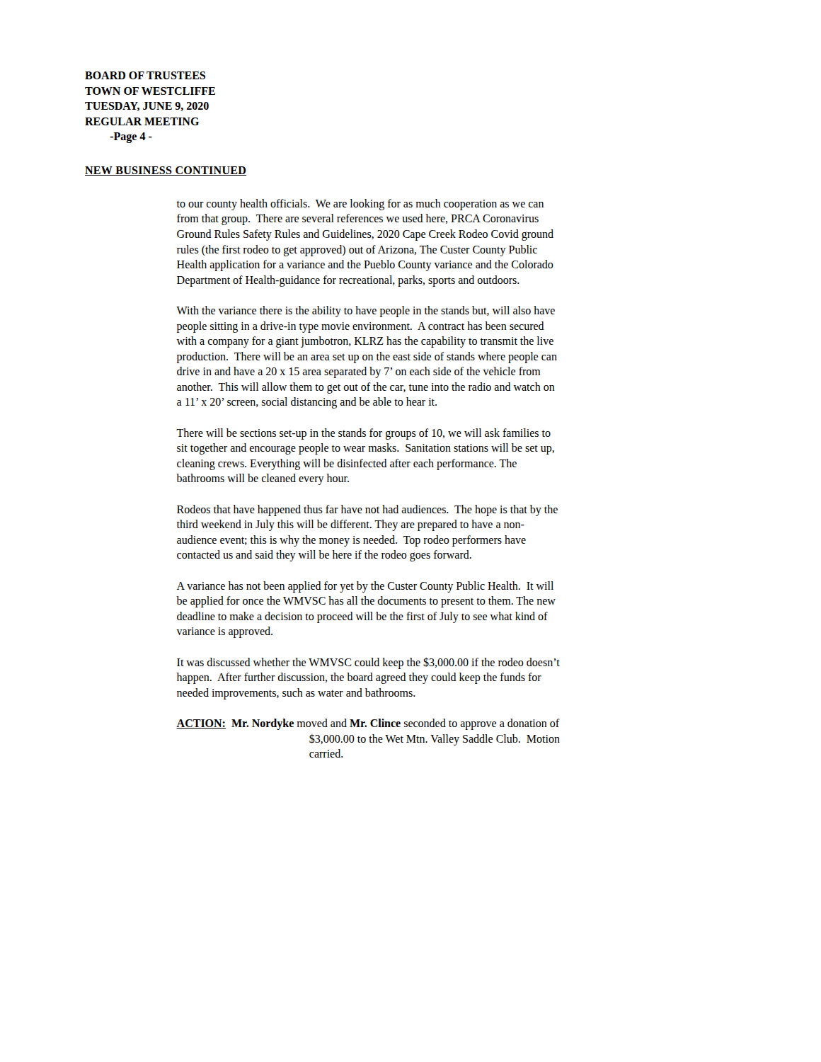BOARD OF TRUSTEES TOWN OF WESTCLIFFE TUESDAY, JUNE 9, 2020 REGULAR MEETING -Page 4 -
NEW BUSINESS CONTINUED
to our county health officials. We are looking for as much cooperation as we can from that group. There are several references we used here, PRCA Coronavirus Ground Rules Safety Rules and Guidelines, 2020 Cape Creek Rodeo Covid ground rules (the first rodeo to get approved) out of Arizona, The Custer County Public Health application for a variance and the Pueblo County variance and the Colorado Department of Health-guidance for recreational, parks, sports and outdoors.
With the variance there is the ability to have people in the stands but, will also have people sitting in a drive-in type movie environment. A contract has been secured with a company for a giant jumbotron, KLRZ has the capability to transmit the live production. There will be an area set up on the east side of stands where people can drive in and have a 20 x 15 area separated by 7’ on each side of the vehicle from another. This will allow them to get out of the car, tune into the radio and watch on a 11’ x 20’ screen, social distancing and be able to hear it.
There will be sections set-up in the stands for groups of 10, we will ask families to sit together and encourage people to wear masks. Sanitation stations will be set up, cleaning crews. Everything will be disinfected after each performance. The bathrooms will be cleaned every hour.
Rodeos that have happened thus far have not had audiences. The hope is that by the third weekend in July this will be different. They are prepared to have a non-audience event; this is why the money is needed. Top rodeo performers have contacted us and said they will be here if the rodeo goes forward.
A variance has not been applied for yet by the Custer County Public Health. It will be applied for once the WMVSC has all the documents to present to them. The new deadline to make a decision to proceed will be the first of July to see what kind of variance is approved.
It was discussed whether the WMVSC could keep the $3,000.00 if the rodeo doesn’t happen. After further discussion, the board agreed they could keep the funds for needed improvements, such as water and bathrooms.
ACTION: Mr. Nordyke moved and Mr. Clince seconded to approve a donation of $3,000.00 to the Wet Mtn. Valley Saddle Club. Motion carried.